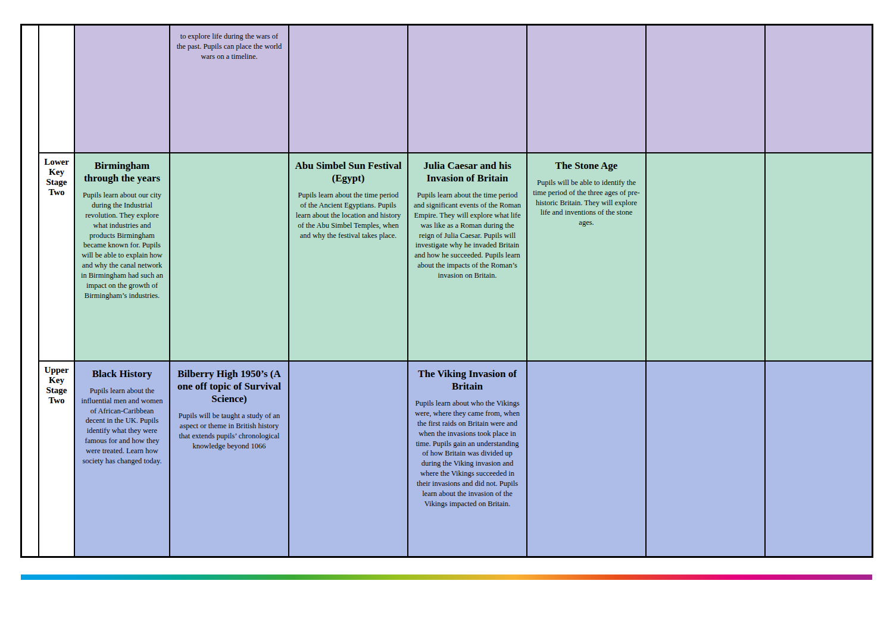| | | | to explore life during the wars of the past. Pupils can place the world wars on a timeline. | | | | | |
| | Lower Key Stage Two | Birmingham through the years Pupils learn about our city during the Industrial revolution. They explore what industries and products Birmingham became known for. Pupils will be able to explain how and why the canal network in Birmingham had such an impact on the growth of Birmingham’s industries. | | Abu Simbel Sun Festival (Egypt) Pupils learn about the time period of the Ancient Egyptians. Pupils learn about the location and history of the Abu Simbel Temples, when and why the festival takes place. | Julia Caesar and his Invasion of Britain Pupils learn about the time period and significant events of the Roman Empire. They will explore what life was like as a Roman during the reign of Julia Caesar. Pupils will investigate why he invaded Britain and how he succeeded. Pupils learn about the impacts of the Roman’s invasion on Britain. | The Stone Age Pupils will be able to identify the time period of the three ages of pre-historic Britain. They will explore life and inventions of the stone ages. | | |
| | Upper Key Stage Two | Black History Pupils learn about the influential men and women of African-Caribbean decent in the UK. Pupils identify what they were famous for and how they were treated. Learn how society has changed today. | Bilberry High 1950’s (A one off topic of Survival Science) Pupils will be taught a study of an aspect or theme in British history that extends pupils’ chronological knowledge beyond 1066 | | The Viking Invasion of Britain Pupils learn about who the Vikings were, where they came from, when the first raids on Britain were and when the invasions took place in time. Pupils gain an understanding of how Britain was divided up during the Viking invasion and where the Vikings succeeded in their invasions and did not. Pupils learn about the invasion of the Vikings impacted on Britain. | | | |